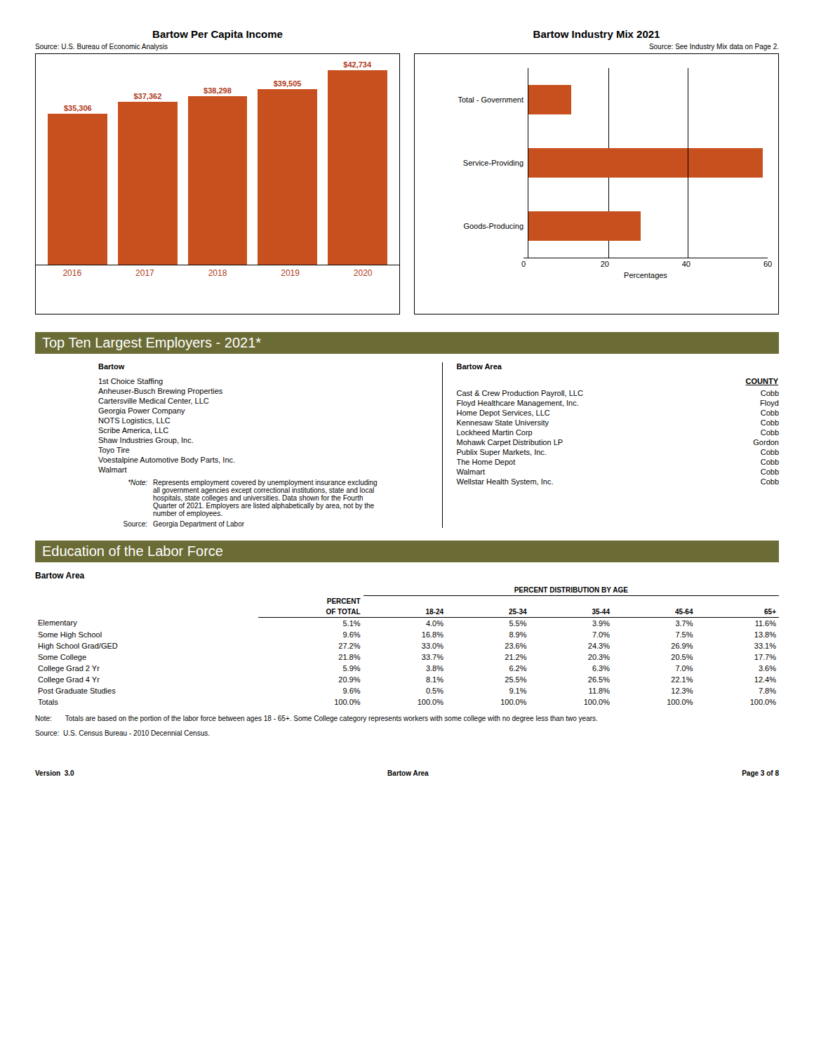Bartow Per Capita Income
Source: U.S. Bureau of Economic Analysis
$35,306
$37,362
$38,298
$39,505
$42,734
2016
2017
2018
2019
2020
Bartow Industry Mix 2021
Source: See Industry Mix data on Page 2.
Total - Government
Service-Providing
Goods-Producing
0 20 40 60
Percentages
Top Ten Largest Employers - 2021*
Bartow
1st Choice Staffing
Anheuser-Busch Brewing Properties
Cartersville Medical Center, LLC
Georgia Power Company
NOTS Logistics, LLC
Scribe America, LLC
Shaw Industries Group, Inc.
Toyo Tire
Voestalpine Automotive Body Parts, Inc.
Walmart
*Note:
Represents employment covered by unemployment insurance excluding all government agencies except correctional institutions, state and local hospitals, state colleges and universities. Data shown for the Fourth Quarter of 2021. Employers are listed alphabetically by area, not by the number of employees.
Source:
Georgia Department of Labor
Bartow Area
| | COUNTY |
| --- | --- |
| Cast & Crew Production Payroll, LLC | Cobb |
| Floyd Healthcare Management, Inc. | Floyd |
| Home Depot Services, LLC | Cobb |
| Kennesaw State University | Cobb |
| Lockheed Martin Corp | Cobb |
| Mohawk Carpet Distribution LP | Gordon |
| Publix Super Markets, Inc. | Cobb |
| The Home Depot | Cobb |
| Walmart | Cobb |
| Wellstar Health System, Inc. | Cobb |
Education of the Labor Force
Bartow Area
| | | PERCENT DISTRIBUTION BY AGE |
| | PERCENT | |
| | OF TOTAL | 18-24 | 25-34 | 35-44 | 45-64 | 65+ |
| Elementary | 5.1% | 4.0% | 5.5% | 3.9% | 3.7% | 11.6% |
| Some High School | 9.6% | 16.8% | 8.9% | 7.0% | 7.5% | 13.8% |
| High School Grad/GED | 27.2% | 33.0% | 23.6% | 24.3% | 26.9% | 33.1% |
| Some College | 21.8% | 33.7% | 21.2% | 20.3% | 20.5% | 17.7% |
| College Grad 2 Yr | 5.9% | 3.8% | 6.2% | 6.3% | 7.0% | 3.6% |
| College Grad 4 Yr | 20.9% | 8.1% | 25.5% | 26.5% | 22.1% | 12.4% |
| Post Graduate Studies | 9.6% | 0.5% | 9.1% | 11.8% | 12.3% | 7.8% |
| Totals | 100.0% | 100.0% | 100.0% | 100.0% | 100.0% | 100.0% |
Note: Totals are based on the portion of the labor force between ages 18 - 65+. Some College category represents workers with some college with no degree less than two years.
Source: U.S. Census Bureau - 2010 Decennial Census.
Version 3.0
Bartow Area
Page 3 of 8